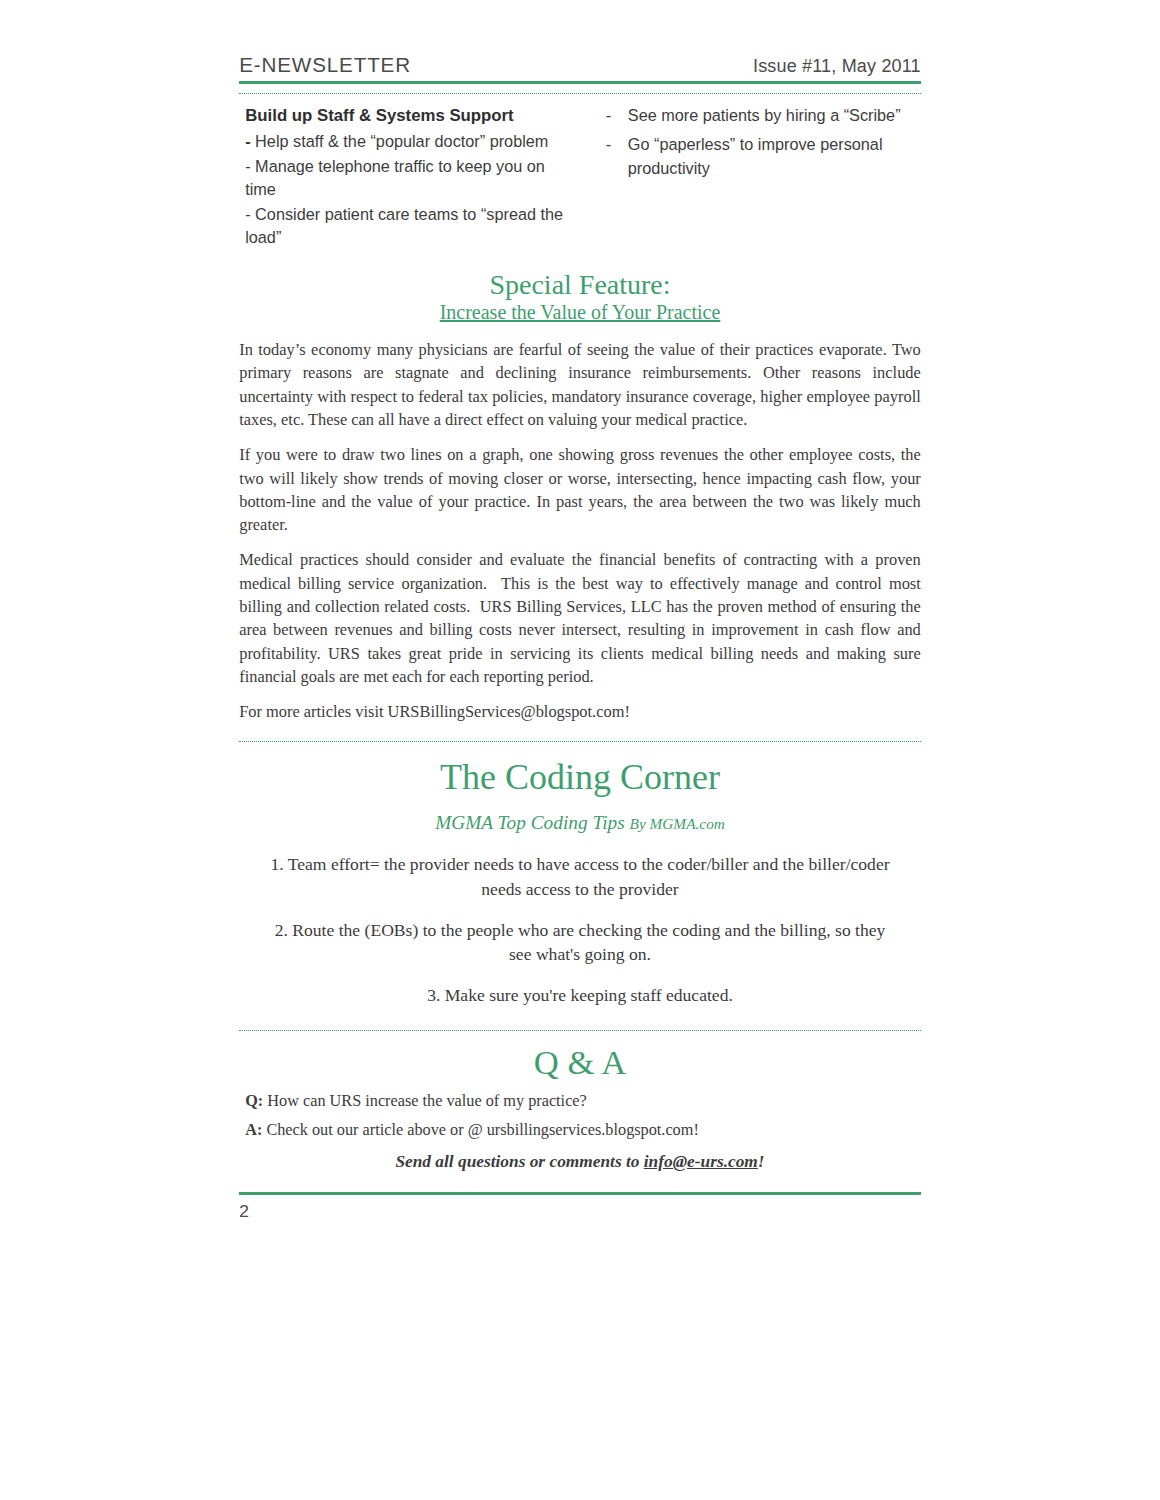E-NEWSLETTER
Issue #11, May 2011
Build up Staff & Systems Support
- Help staff & the “popular doctor” problem
- Manage telephone traffic to keep you on time
- Consider patient care teams to “spread the load”
See more patients by hiring a “Scribe”
Go “paperless” to improve personal productivity
Special Feature:
Increase the Value of Your Practice
In today’s economy many physicians are fearful of seeing the value of their practices evaporate. Two primary reasons are stagnate and declining insurance reimbursements. Other reasons include uncertainty with respect to federal tax policies, mandatory insurance coverage, higher employee payroll taxes, etc. These can all have a direct effect on valuing your medical practice.
If you were to draw two lines on a graph, one showing gross revenues the other employee costs, the two will likely show trends of moving closer or worse, intersecting, hence impacting cash flow, your bottom-line and the value of your practice. In past years, the area between the two was likely much greater.
Medical practices should consider and evaluate the financial benefits of contracting with a proven medical billing service organization. This is the best way to effectively manage and control most billing and collection related costs. URS Billing Services, LLC has the proven method of ensuring the area between revenues and billing costs never intersect, resulting in improvement in cash flow and profitability. URS takes great pride in servicing its clients medical billing needs and making sure financial goals are met each for each reporting period.
For more articles visit URSBillingServices@blogspot.com!
The Coding Corner
MGMA Top Coding Tips By MGMA.com
1. Team effort= the provider needs to have access to the coder/biller and the biller/coder needs access to the provider
2. Route the (EOBs) to the people who are checking the coding and the billing, so they see what's going on.
3. Make sure you're keeping staff educated.
Q & A
Q: How can URS increase the value of my practice?
A: Check out our article above or @ ursbillingservices.blogspot.com!
Send all questions or comments to info@e-urs.com!
2